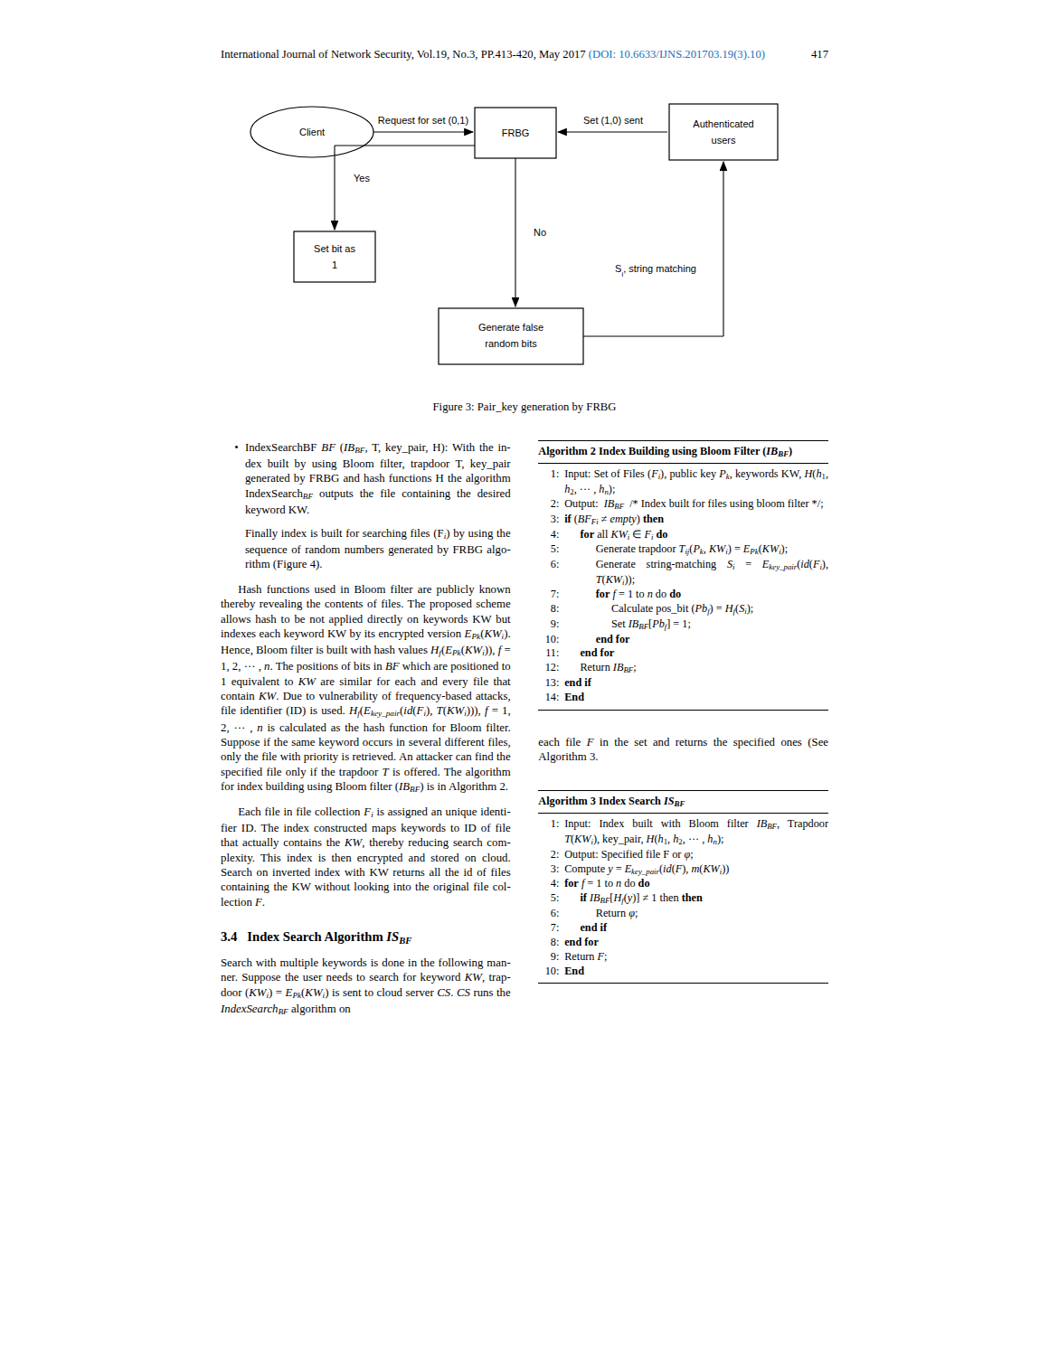International Journal of Network Security, Vol.19, No.3, PP.413-420, May 2017 (DOI: 10.6633/IJNS.201703.19(3).10)
417
Client FRBG Authenticated users Set bit as 1 Generate false random bits Request for set (0,1) Set (1,0) sent Yes No Si, string matching
Figure 3: Pair_key generation by FRBG
IndexSearchBF BF (IBBF, T, key_pair, H): With the index built by using Bloom filter, trapdoor T, key_pair generated by FRBG and hash functions H the algorithm IndexSearchBF outputs the file containing the desired keyword KW.
Finally index is built for searching files (Fi) by using the sequence of random numbers generated by FRBG algorithm (Figure 4).
Hash functions used in Bloom filter are publicly known thereby revealing the contents of files. The proposed scheme allows hash to be not applied directly on keywords KW but indexes each keyword KW by its encrypted version EPk(KWi). Hence, Bloom filter is built with hash values Hf(EPk(KWi)), f = 1, 2, ··· , n. The positions of bits in BF which are positioned to 1 equivalent to KW are similar for each and every file that contain KW. Due to vulnerability of frequency-based attacks, file identifier (ID) is used. Hf(Ekey_pair(id(Fi), T(KWi))), f = 1, 2, ··· , n is calculated as the hash function for Bloom filter. Suppose if the same keyword occurs in several different files, only the file with priority is retrieved. An attacker can find the specified file only if the trapdoor T is offered. The algorithm for index building using Bloom filter (IBBF) is in Algorithm 2.
Each file in file collection Fi is assigned an unique identifier ID. The index constructed maps keywords to ID of file that actually contains the KW, thereby reducing search complexity. This index is then encrypted and stored on cloud. Search on inverted index with KW returns all the id of files containing the KW without looking into the original file collection F.
3.4 Index Search Algorithm ISBF
Search with multiple keywords is done in the following manner. Suppose the user needs to search for keyword KW, trapdoor (KWi) = EPk(KWi) is sent to cloud server CS. CS runs the IndexSearchBF algorithm on
Algorithm 2 Index Building using Bloom Filter (IBBF)
Input: Set of Files (Fi), public key Pk, keywords KW, H(h1, h2, ··· , hn);
Output: IBBF /* Index built for files using bloom filter */;
if (BFFi ≠ empty) then
for all KWi ∈ Fi do
Generate trapdoor Tij(Pk, KWi) = EPk(KWi);
Generate string-matching Si = Ekey_pair(id(Fi), T(KWi));
for f = 1 to n do do
Calculate pos_bit (Pbf) = Hf(Si);
Set IBBF[Pbf] = 1;
end for
end for
Return IBBF;
end if
End
each file F in the set and returns the specified ones (See Algorithm 3.
Algorithm 3 Index Search ISBF
Input: Index built with Bloom filter IBBF, Trapdoor T(KWi), key_pair, H(h1, h2, ··· , hn);
Output: Specified file F or φ;
Compute y = Ekey_pair(id(F), m(KWi))
for f = 1 to n do do
if IBBF[Hf(y)] ≠ 1 then then
Return φ;
end if
end for
Return F;
End